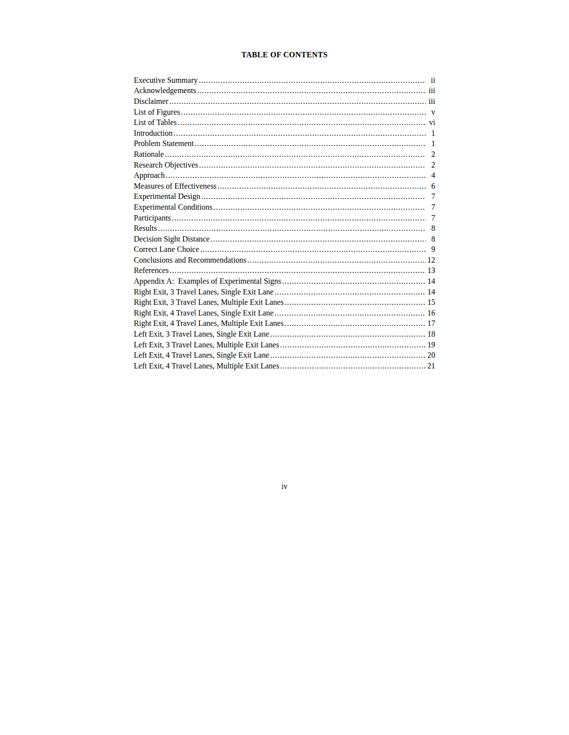TABLE OF CONTENTS
Executive Summary.................................................................................................................. ii
Acknowledgements.................................................................................................................. iii
Disclaimer.................................................................................................................. iii
List of Figures.................................................................................................................. v
List of Tables.................................................................................................................. vi
Introduction.................................................................................................................. 1
Problem Statement.................................................................................................................. 1
Rationale.................................................................................................................. 2
Research Objectives.................................................................................................................. 2
Approach.................................................................................................................. 4
Measures of Effectiveness.................................................................................................................. 6
Experimental Design.................................................................................................................. 7
Experimental Conditions.................................................................................................................. 7
Participants.................................................................................................................. 7
Results.................................................................................................................. 8
Decision Sight Distance.................................................................................................................. 8
Correct Lane Choice.................................................................................................................. 9
Conclusions and Recommendations.................................................................................................................. 12
References.................................................................................................................. 13
Appendix A: Examples of Experimental Signs.................................................................................................................. 14
Right Exit, 3 Travel Lanes, Single Exit Lane.................................................................................................................. 14
Right Exit, 3 Travel Lanes, Multiple Exit Lanes.................................................................................................................. 15
Right Exit, 4 Travel Lanes, Single Exit Lane.................................................................................................................. 16
Right Exit, 4 Travel Lanes, Multiple Exit Lanes.................................................................................................................. 17
Left Exit, 3 Travel Lanes, Single Exit Lane.................................................................................................................. 18
Left Exit, 3 Travel Lanes, Multiple Exit Lanes.................................................................................................................. 19
Left Exit, 4 Travel Lanes, Single Exit Lane.................................................................................................................. 20
Left Exit, 4 Travel Lanes, Multiple Exit Lanes.................................................................................................................. 21
iv